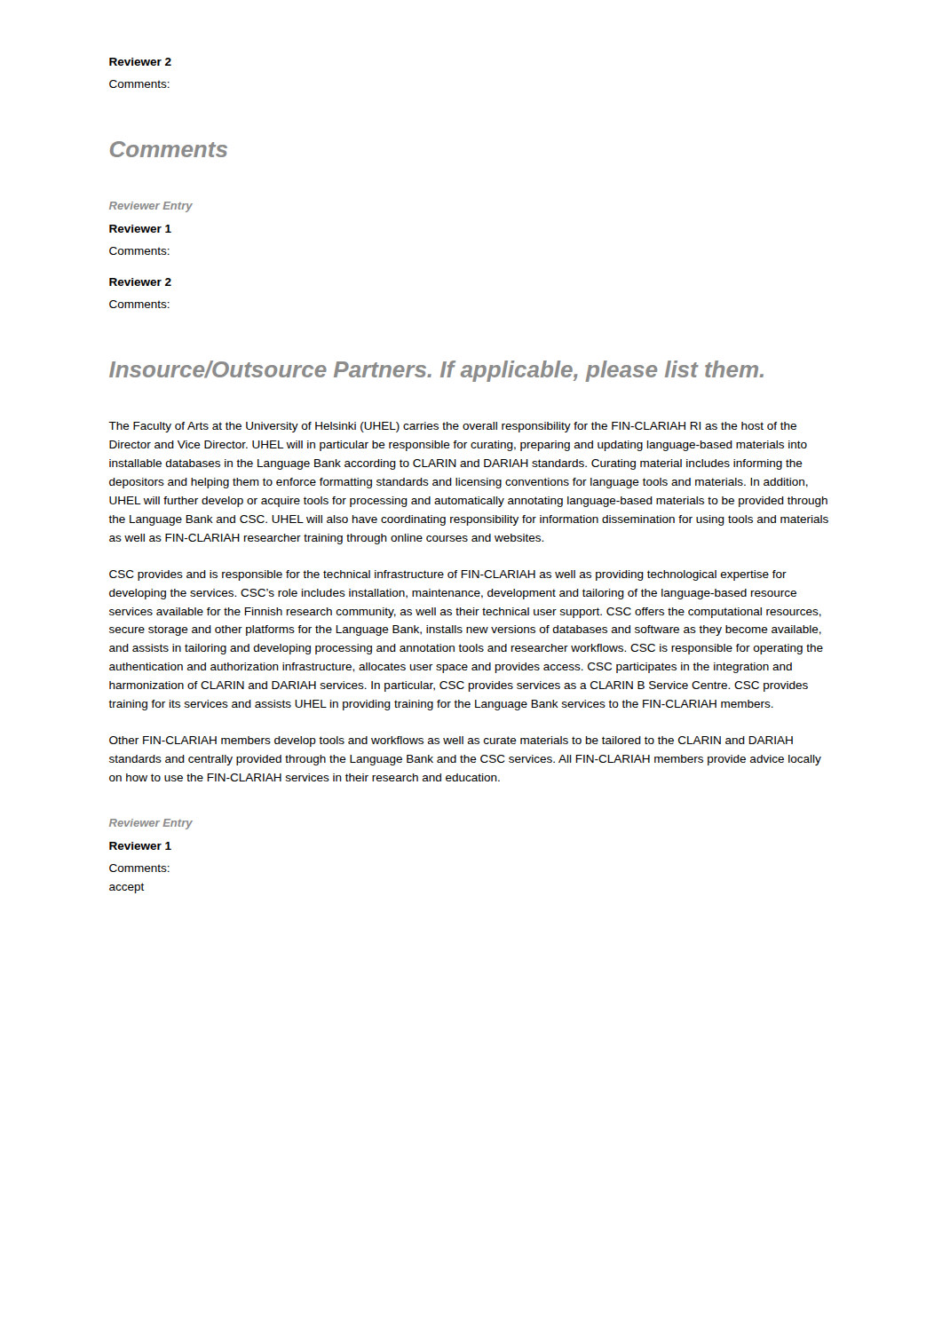Reviewer 2
Comments:
Comments
Reviewer Entry
Reviewer 1
Comments:
Reviewer 2
Comments:
Insource/Outsource Partners. If applicable, please list them.
The Faculty of Arts at the University of Helsinki (UHEL) carries the overall responsibility for the FIN-CLARIAH RI as the host of the Director and Vice Director. UHEL will in particular be responsible for curating, preparing and updating language-based materials into installable databases in the Language Bank according to CLARIN and DARIAH standards. Curating material includes informing the depositors and helping them to enforce formatting standards and licensing conventions for language tools and materials. In addition, UHEL will further develop or acquire tools for processing and automatically annotating language-based materials to be provided through the Language Bank and CSC. UHEL will also have coordinating responsibility for information dissemination for using tools and materials as well as FIN-CLARIAH researcher training through online courses and websites.
CSC provides and is responsible for the technical infrastructure of FIN-CLARIAH as well as providing technological expertise for developing the services. CSC’s role includes installation, maintenance, development and tailoring of the language-based resource services available for the Finnish research community, as well as their technical user support. CSC offers the computational resources, secure storage and other platforms for the Language Bank, installs new versions of databases and software as they become available, and assists in tailoring and developing processing and annotation tools and researcher workflows. CSC is responsible for operating the authentication and authorization infrastructure, allocates user space and provides access. CSC participates in the integration and harmonization of CLARIN and DARIAH services. In particular, CSC provides services as a CLARIN B Service Centre. CSC provides training for its services and assists UHEL in providing training for the Language Bank services to the FIN-CLARIAH members.
Other FIN-CLARIAH members develop tools and workflows as well as curate materials to be tailored to the CLARIN and DARIAH standards and centrally provided through the Language Bank and the CSC services. All FIN-CLARIAH members provide advice locally on how to use the FIN-CLARIAH services in their research and education.
Reviewer Entry
Reviewer 1
Comments:
accept